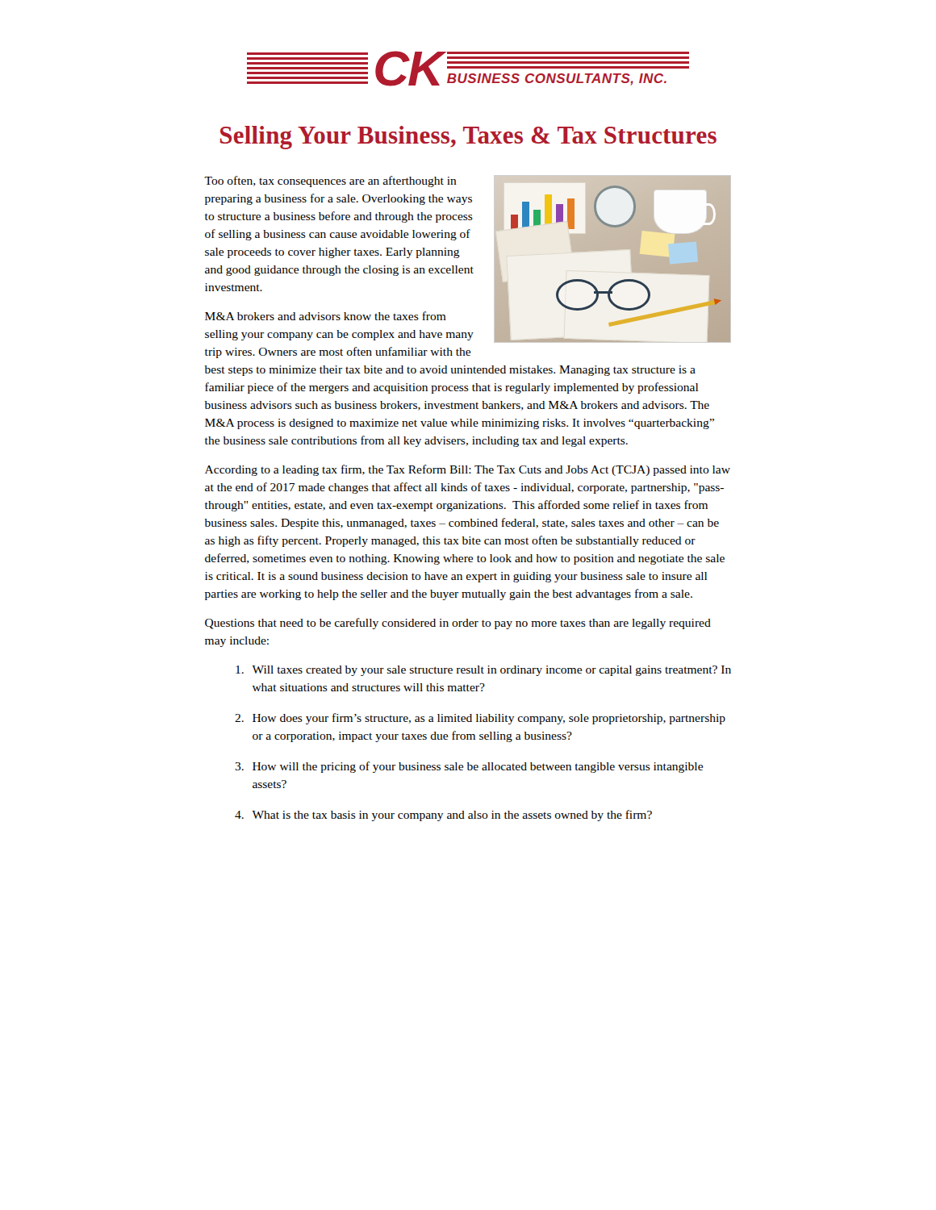CK BUSINESS CONSULTANTS, INC.
Selling Your Business, Taxes & Tax Structures
Too often, tax consequences are an afterthought in preparing a business for a sale. Overlooking the ways to structure a business before and through the process of selling a business can cause avoidable lowering of sale proceeds to cover higher taxes. Early planning and good guidance through the closing is an excellent investment.
M&A brokers and advisors know the taxes from selling your company can be complex and have many trip wires. Owners are most often unfamiliar with the best steps to minimize their tax bite and to avoid unintended mistakes. Managing tax structure is a familiar piece of the mergers and acquisition process that is regularly implemented by professional business advisors such as business brokers, investment bankers, and M&A brokers and advisors. The M&A process is designed to maximize net value while minimizing risks. It involves “quarterbacking” the business sale contributions from all key advisers, including tax and legal experts.
According to a leading tax firm, the Tax Reform Bill: The Tax Cuts and Jobs Act (TCJA) passed into law at the end of 2017 made changes that affect all kinds of taxes - individual, corporate, partnership, "pass-through" entities, estate, and even tax-exempt organizations. This afforded some relief in taxes from business sales. Despite this, unmanaged, taxes – combined federal, state, sales taxes and other – can be as high as fifty percent. Properly managed, this tax bite can most often be substantially reduced or deferred, sometimes even to nothing. Knowing where to look and how to position and negotiate the sale is critical. It is a sound business decision to have an expert in guiding your business sale to insure all parties are working to help the seller and the buyer mutually gain the best advantages from a sale.
Questions that need to be carefully considered in order to pay no more taxes than are legally required may include:
Will taxes created by your sale structure result in ordinary income or capital gains treatment? In what situations and structures will this matter?
How does your firm’s structure, as a limited liability company, sole proprietorship, partnership or a corporation, impact your taxes due from selling a business?
How will the pricing of your business sale be allocated between tangible versus intangible assets?
What is the tax basis in your company and also in the assets owned by the firm?